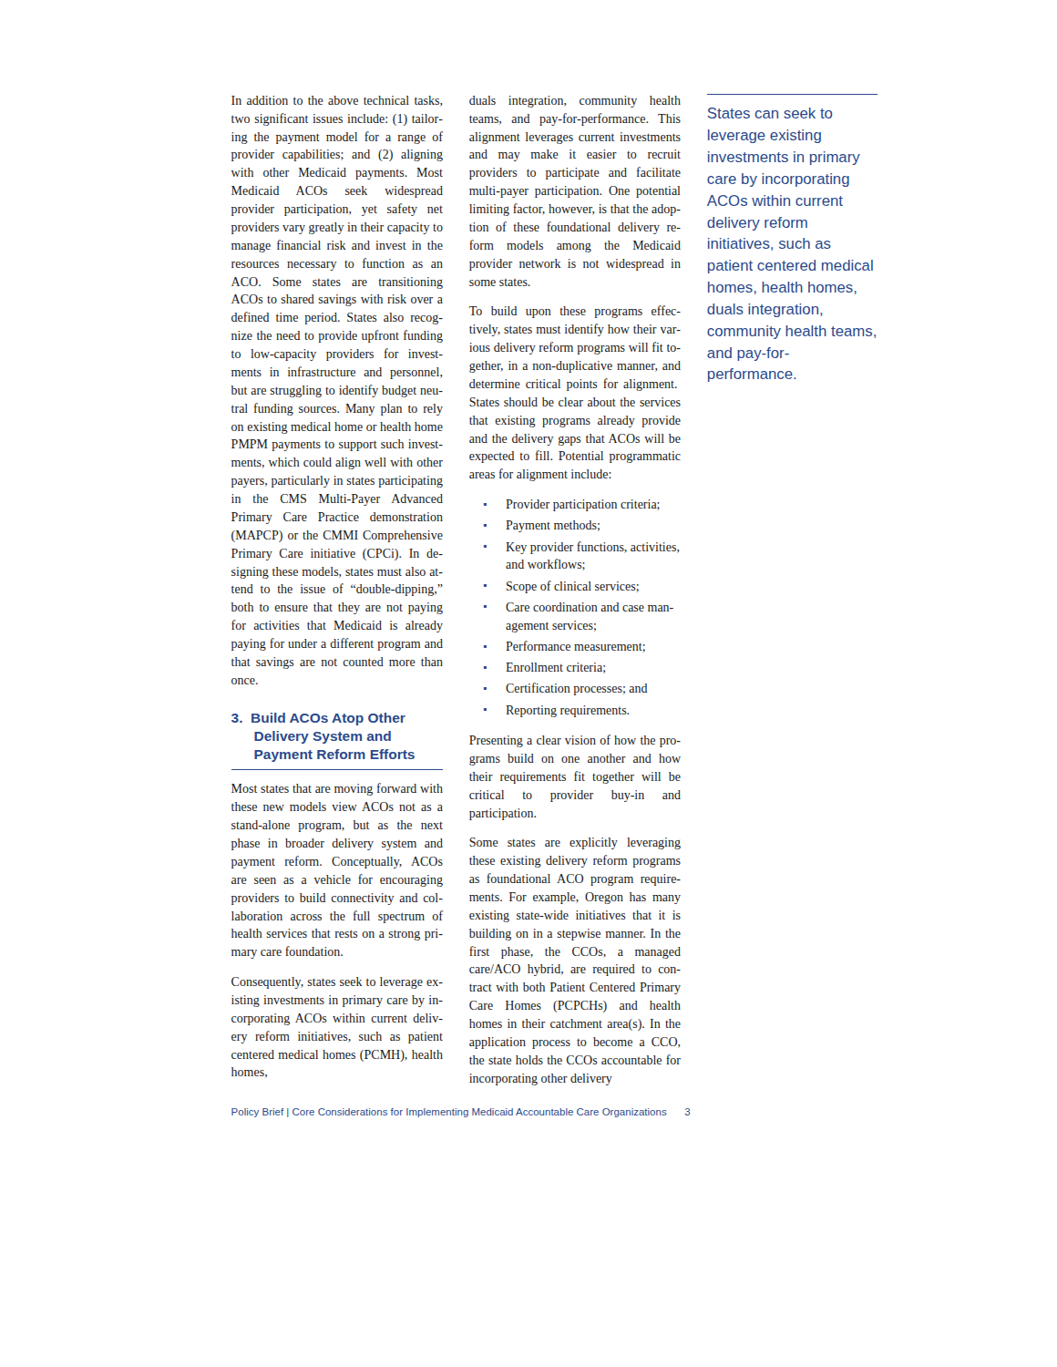In addition to the above technical tasks, two significant issues include: (1) tailoring the payment model for a range of provider capabilities; and (2) aligning with other Medicaid payments. Most Medicaid ACOs seek widespread provider participation, yet safety net providers vary greatly in their capacity to manage financial risk and invest in the resources necessary to function as an ACO. Some states are transitioning ACOs to shared savings with risk over a defined time period. States also recognize the need to provide upfront funding to low-capacity providers for investments in infrastructure and personnel, but are struggling to identify budget neutral funding sources. Many plan to rely on existing medical home or health home PMPM payments to support such investments, which could align well with other payers, particularly in states participating in the CMS Multi-Payer Advanced Primary Care Practice demonstration (MAPCP) or the CMMI Comprehensive Primary Care initiative (CPCi). In designing these models, states must also attend to the issue of “double-dipping,” both to ensure that they are not paying for activities that Medicaid is already paying for under a different program and that savings are not counted more than once.
3. Build ACOs Atop Other Delivery System and Payment Reform Efforts
Most states that are moving forward with these new models view ACOs not as a stand-alone program, but as the next phase in broader delivery system and payment reform. Conceptually, ACOs are seen as a vehicle for encouraging providers to build connectivity and collaboration across the full spectrum of health services that rests on a strong primary care foundation.
Consequently, states seek to leverage existing investments in primary care by incorporating ACOs within current delivery reform initiatives, such as patient centered medical homes (PCMH), health homes,
duals integration, community health teams, and pay-for-performance. This alignment leverages current investments and may make it easier to recruit providers to participate and facilitate multi-payer participation. One potential limiting factor, however, is that the adoption of these foundational delivery reform models among the Medicaid provider network is not widespread in some states.
To build upon these programs effectively, states must identify how their various delivery reform programs will fit together, in a non-duplicative manner, and determine critical points for alignment. States should be clear about the services that existing programs already provide and the delivery gaps that ACOs will be expected to fill. Potential programmatic areas for alignment include:
Provider participation criteria;
Payment methods;
Key provider functions, activities, and workflows;
Scope of clinical services;
Care coordination and case management services;
Performance measurement;
Enrollment criteria;
Certification processes; and
Reporting requirements.
Presenting a clear vision of how the programs build on one another and how their requirements fit together will be critical to provider buy-in and participation.
Some states are explicitly leveraging these existing delivery reform programs as foundational ACO program requirements. For example, Oregon has many existing state-wide initiatives that it is building on in a stepwise manner. In the first phase, the CCOs, a managed care/ACO hybrid, are required to contract with both Patient Centered Primary Care Homes (PCPCHs) and health homes in their catchment area(s). In the application process to become a CCO, the state holds the CCOs accountable for incorporating other delivery
States can seek to leverage existing investments in primary care by incorporating ACOs within current delivery reform initiatives, such as patient centered medical homes, health homes, duals integration, community health teams, and pay-for-performance.
Policy Brief | Core Considerations for Implementing Medicaid Accountable Care Organizations
3